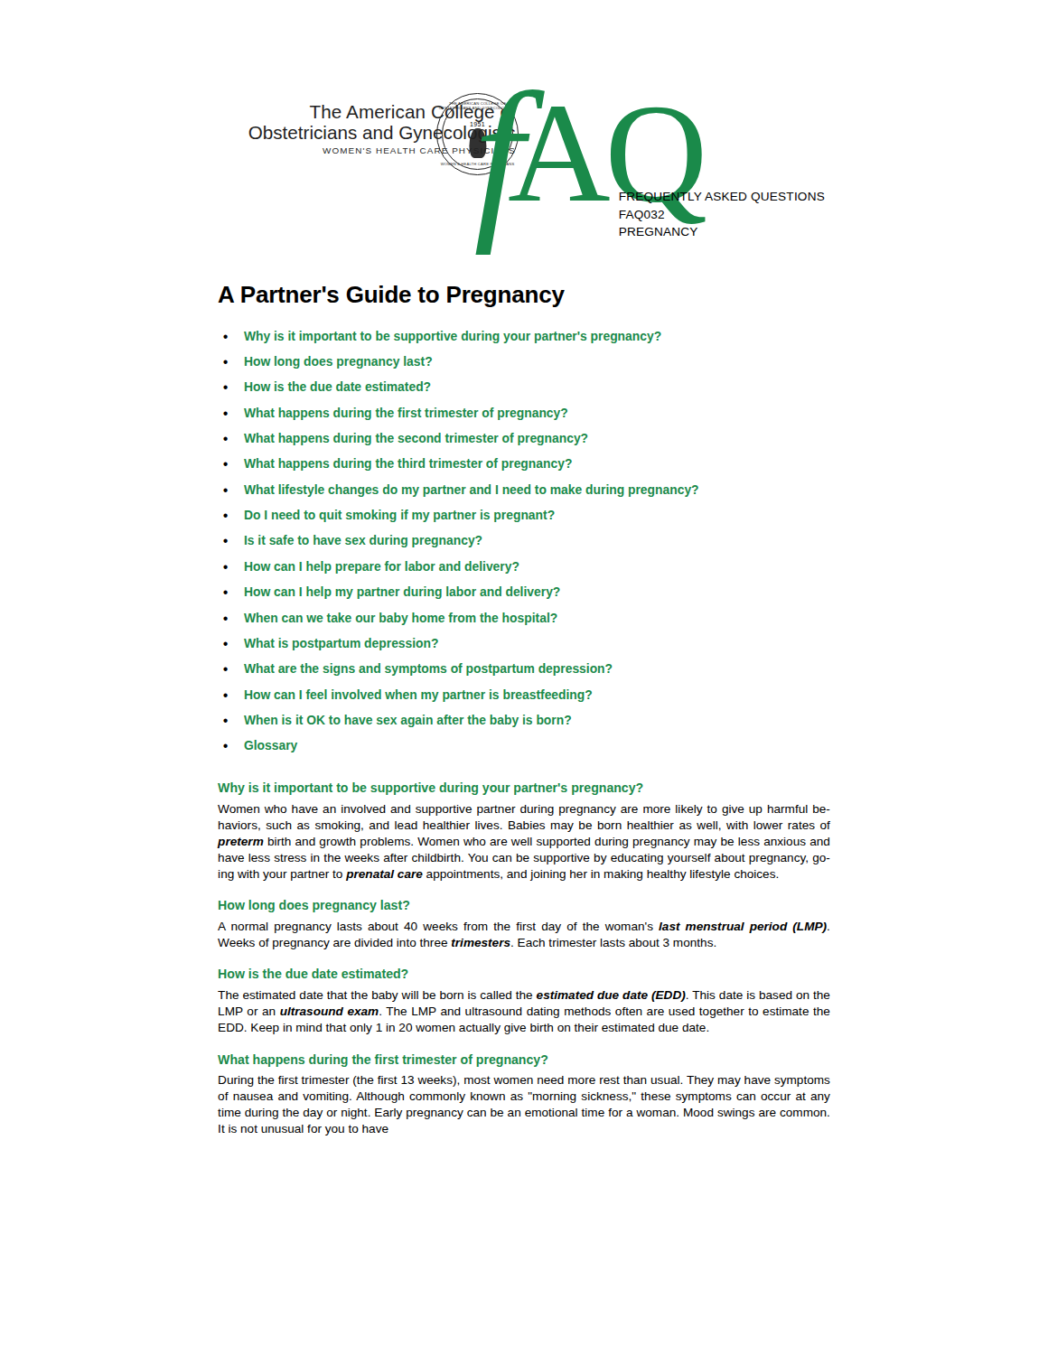The American College of
Obstetricians and Gynecologists
WOMEN'S HEALTH CARE PHYSICIANS
THE AMERICAN COLLEGE OF OBSTETRICIANS AND GYNECOLOGISTS
1951
WOMEN'S HEALTH CARE PHYSICIANS
f AQ
FREQUENTLY ASKED QUESTIONS
FAQ032
PREGNANCY
A Partner's Guide to Pregnancy
Why is it important to be supportive during your partner's pregnancy?
How long does pregnancy last?
How is the due date estimated?
What happens during the first trimester of pregnancy?
What happens during the second trimester of pregnancy?
What happens during the third trimester of pregnancy?
What lifestyle changes do my partner and I need to make during pregnancy?
Do I need to quit smoking if my partner is pregnant?
Is it safe to have sex during pregnancy?
How can I help prepare for labor and delivery?
How can I help my partner during labor and delivery?
When can we take our baby home from the hospital?
What is postpartum depression?
What are the signs and symptoms of postpartum depression?
How can I feel involved when my partner is breastfeeding?
When is it OK to have sex again after the baby is born?
Glossary
Why is it important to be supportive during your partner's pregnancy?
Women who have an involved and supportive partner during pregnancy are more likely to give up harmful behaviors, such as smoking, and lead healthier lives. Babies may be born healthier as well, with lower rates of preterm birth and growth problems. Women who are well supported during pregnancy may be less anxious and have less stress in the weeks after childbirth. You can be supportive by educating yourself about pregnancy, going with your partner to prenatal care appointments, and joining her in making healthy lifestyle choices.
How long does pregnancy last?
A normal pregnancy lasts about 40 weeks from the first day of the woman's last menstrual period (LMP). Weeks of pregnancy are divided into three trimesters. Each trimester lasts about 3 months.
How is the due date estimated?
The estimated date that the baby will be born is called the estimated due date (EDD). This date is based on the LMP or an ultrasound exam. The LMP and ultrasound dating methods often are used together to estimate the EDD. Keep in mind that only 1 in 20 women actually give birth on their estimated due date.
What happens during the first trimester of pregnancy?
During the first trimester (the first 13 weeks), most women need more rest than usual. They may have symptoms of nausea and vomiting. Although commonly known as "morning sickness," these symptoms can occur at any time during the day or night. Early pregnancy can be an emotional time for a woman. Mood swings are common. It is not unusual for you to have